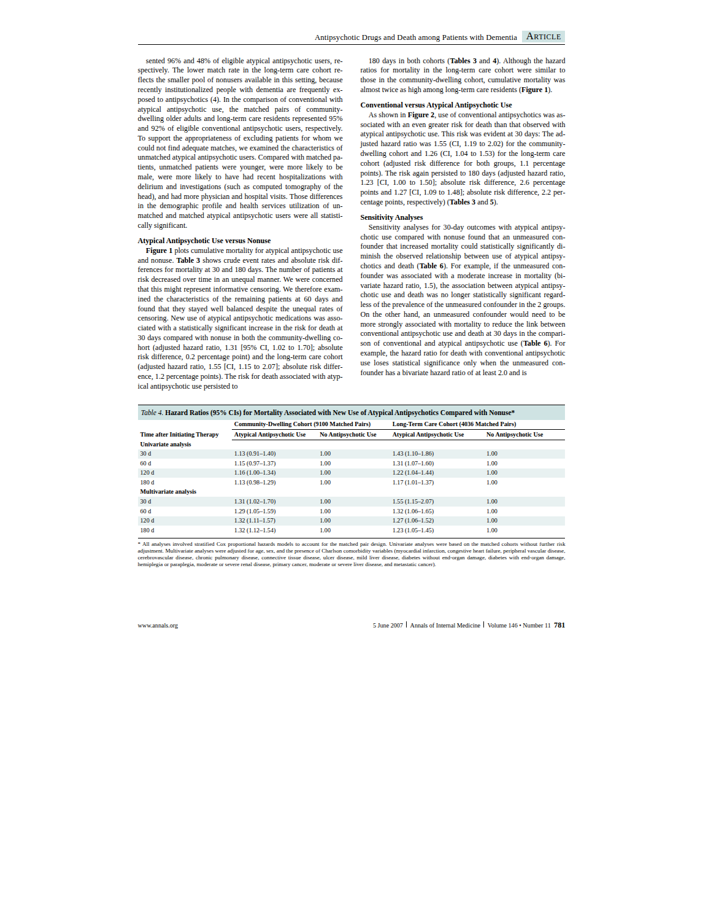Antipsychotic Drugs and Death among Patients with Dementia
Article
sented 96% and 48% of eligible atypical antipsychotic users, respectively. The lower match rate in the long-term care cohort reflects the smaller pool of nonusers available in this setting, because recently institutionalized people with dementia are frequently exposed to antipsychotics (4). In the comparison of conventional with atypical antipsychotic use, the matched pairs of community-dwelling older adults and long-term care residents represented 95% and 92% of eligible conventional antipsychotic users, respectively. To support the appropriateness of excluding patients for whom we could not find adequate matches, we examined the characteristics of unmatched atypical antipsychotic users. Compared with matched patients, unmatched patients were younger, were more likely to be male, were more likely to have had recent hospitalizations with delirium and investigations (such as computed tomography of the head), and had more physician and hospital visits. Those differences in the demographic profile and health services utilization of unmatched and matched atypical antipsychotic users were all statistically significant.
Atypical Antipsychotic Use versus Nonuse
Figure 1 plots cumulative mortality for atypical antipsychotic use and nonuse. Table 3 shows crude event rates and absolute risk differences for mortality at 30 and 180 days. The number of patients at risk decreased over time in an unequal manner. We were concerned that this might represent informative censoring. We therefore examined the characteristics of the remaining patients at 60 days and found that they stayed well balanced despite the unequal rates of censoring. New use of atypical antipsychotic medications was associated with a statistically significant increase in the risk for death at 30 days compared with nonuse in both the community-dwelling cohort (adjusted hazard ratio, 1.31 [95% CI, 1.02 to 1.70]; absolute risk difference, 0.2 percentage point) and the long-term care cohort (adjusted hazard ratio, 1.55 [CI, 1.15 to 2.07]; absolute risk difference, 1.2 percentage points). The risk for death associated with atypical antipsychotic use persisted to
180 days in both cohorts (Tables 3 and 4). Although the hazard ratios for mortality in the long-term care cohort were similar to those in the community-dwelling cohort, cumulative mortality was almost twice as high among long-term care residents (Figure 1).
Conventional versus Atypical Antipsychotic Use
As shown in Figure 2, use of conventional antipsychotics was associated with an even greater risk for death than that observed with atypical antipsychotic use. This risk was evident at 30 days: The adjusted hazard ratio was 1.55 (CI, 1.19 to 2.02) for the community-dwelling cohort and 1.26 (CI, 1.04 to 1.53) for the long-term care cohort (adjusted risk difference for both groups, 1.1 percentage points). The risk again persisted to 180 days (adjusted hazard ratio, 1.23 [CI, 1.00 to 1.50]; absolute risk difference, 2.6 percentage points and 1.27 [CI, 1.09 to 1.48]; absolute risk difference, 2.2 percentage points, respectively) (Tables 3 and 5).
Sensitivity Analyses
Sensitivity analyses for 30-day outcomes with atypical antipsychotic use compared with nonuse found that an unmeasured confounder that increased mortality could statistically significantly diminish the observed relationship between use of atypical antipsychotics and death (Table 6). For example, if the unmeasured confounder was associated with a moderate increase in mortality (bivariate hazard ratio, 1.5), the association between atypical antipsychotic use and death was no longer statistically significant regardless of the prevalence of the unmeasured confounder in the 2 groups. On the other hand, an unmeasured confounder would need to be more strongly associated with mortality to reduce the link between conventional antipsychotic use and death at 30 days in the comparison of conventional and atypical antipsychotic use (Table 6). For example, the hazard ratio for death with conventional antipsychotic use loses statistical significance only when the unmeasured confounder has a bivariate hazard ratio of at least 2.0 and is
Table 4. Hazard Ratios (95% CIs) for Mortality Associated with New Use of Atypical Antipsychotics Compared with Nonuse*
| Time after Initiating Therapy | Community-Dwelling Cohort (9100 Matched Pairs) | Long-Term Care Cohort (4036 Matched Pairs) |
| --- | --- | --- |
| Atypical Antipsychotic Use | No Antipsychotic Use | Atypical Antipsychotic Use | No Antipsychotic Use |
| Univariate analysis | | | | |
| 30 d | 1.13 (0.91–1.40) | 1.00 | 1.43 (1.10–1.86) | 1.00 |
| 60 d | 1.15 (0.97–1.37) | 1.00 | 1.31 (1.07–1.60) | 1.00 |
| 120 d | 1.16 (1.00–1.34) | 1.00 | 1.22 (1.04–1.44) | 1.00 |
| 180 d | 1.13 (0.98–1.29) | 1.00 | 1.17 (1.01–1.37) | 1.00 |
| Multivariate analysis | | | | |
| 30 d | 1.31 (1.02–1.70) | 1.00 | 1.55 (1.15–2.07) | 1.00 |
| 60 d | 1.29 (1.05–1.59) | 1.00 | 1.32 (1.06–1.65) | 1.00 |
| 120 d | 1.32 (1.11–1.57) | 1.00 | 1.27 (1.06–1.52) | 1.00 |
| 180 d | 1.32 (1.12–1.54) | 1.00 | 1.23 (1.05–1.45) | 1.00 |
* All analyses involved stratified Cox proportional hazards models to account for the matched pair design. Univariate analyses were based on the matched cohorts without further risk adjustment. Multivariate analyses were adjusted for age, sex, and the presence of Charlson comorbidity variables (myocardial infarction, congestive heart failure, peripheral vascular disease, cerebrovascular disease, chronic pulmonary disease, connective tissue disease, ulcer disease, mild liver disease, diabetes without end-organ damage, diabetes with end-organ damage, hemiplegia or paraplegia, moderate or severe renal disease, primary cancer, moderate or severe liver disease, and metastatic cancer).
www.annals.org
5 June 2007 Annals of Internal Medicine Volume 146 • Number 11 781